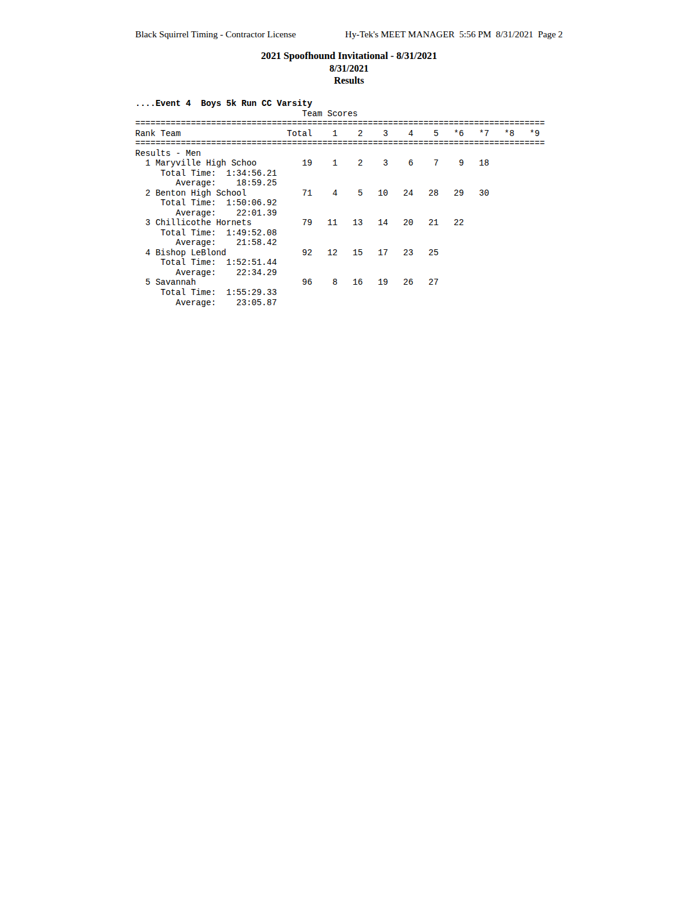Black Squirrel Timing - Contractor License
Hy-Tek's MEET MANAGER 5:56 PM 8/31/2021 Page 2
2021 Spoofhound Invitational - 8/31/2021
8/31/2021
Results
....Event 4  Boys 5k Run CC Varsity
                                 Team Scores
=================================================================================
Rank Team                     Total    1    2    3    4    5   *6   *7   *8   *9
=================================================================================
Results - Men
  1 Maryville High Schoo         19    1    2    3    6    7    9   18
     Total Time:  1:34:56.21
        Average:    18:59.25
  2 Benton High School           71    4    5   10   24   28   29   30
     Total Time:  1:50:06.92
        Average:    22:01.39
  3 Chillicothe Hornets          79   11   13   14   20   21   22
     Total Time:  1:49:52.08
        Average:    21:58.42
  4 Bishop LeBlond               92   12   15   17   23   25
     Total Time:  1:52:51.44
        Average:    22:34.29
  5 Savannah                     96    8   16   19   26   27
     Total Time:  1:55:29.33
        Average:    23:05.87